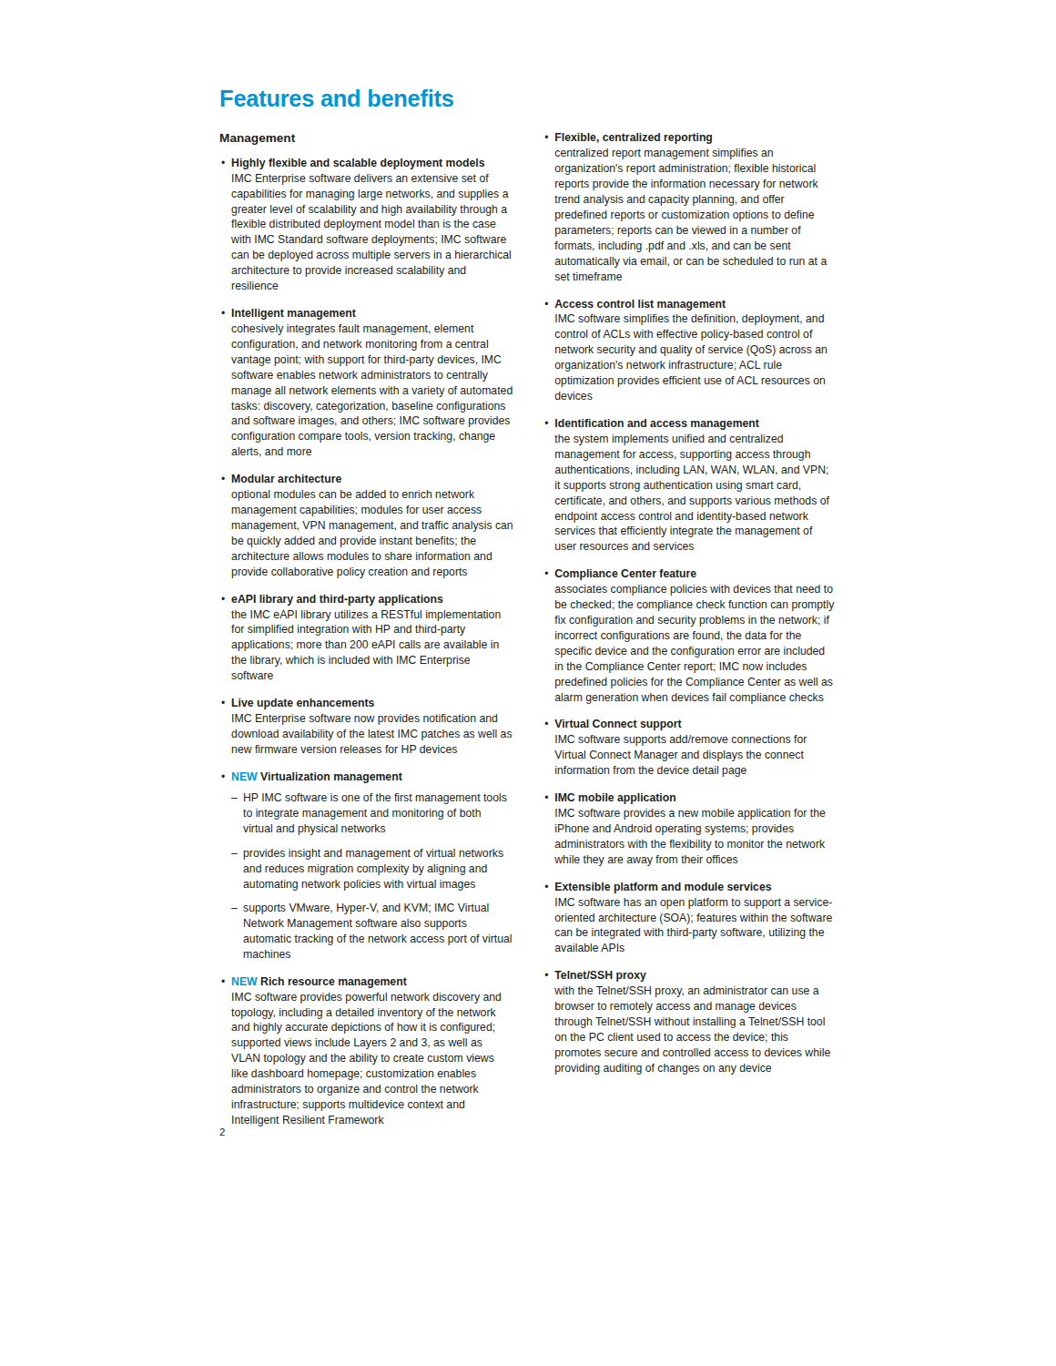Features and benefits
Management
Highly flexible and scalable deployment models IMC Enterprise software delivers an extensive set of capabilities for managing large networks, and supplies a greater level of scalability and high availability through a flexible distributed deployment model than is the case with IMC Standard software deployments; IMC software can be deployed across multiple servers in a hierarchical architecture to provide increased scalability and resilience
Intelligent management cohesively integrates fault management, element configuration, and network monitoring from a central vantage point; with support for third-party devices, IMC software enables network administrators to centrally manage all network elements with a variety of automated tasks: discovery, categorization, baseline configurations and software images, and others; IMC software provides configuration compare tools, version tracking, change alerts, and more
Modular architecture optional modules can be added to enrich network management capabilities; modules for user access management, VPN management, and traffic analysis can be quickly added and provide instant benefits; the architecture allows modules to share information and provide collaborative policy creation and reports
eAPI library and third-party applications the IMC eAPI library utilizes a RESTful implementation for simplified integration with HP and third-party applications; more than 200 eAPI calls are available in the library, which is included with IMC Enterprise software
Live update enhancements IMC Enterprise software now provides notification and download availability of the latest IMC patches as well as new firmware version releases for HP devices
NEW Virtualization management
HP IMC software is one of the first management tools to integrate management and monitoring of both virtual and physical networks
provides insight and management of virtual networks and reduces migration complexity by aligning and automating network policies with virtual images
supports VMware, Hyper-V, and KVM; IMC Virtual Network Management software also supports automatic tracking of the network access port of virtual machines
NEW Rich resource management IMC software provides powerful network discovery and topology, including a detailed inventory of the network and highly accurate depictions of how it is configured; supported views include Layers 2 and 3, as well as VLAN topology and the ability to create custom views like dashboard homepage; customization enables administrators to organize and control the network infrastructure; supports multidevice context and Intelligent Resilient Framework
Flexible, centralized reporting centralized report management simplifies an organization's report administration; flexible historical reports provide the information necessary for network trend analysis and capacity planning, and offer predefined reports or customization options to define parameters; reports can be viewed in a number of formats, including .pdf and .xls, and can be sent automatically via email, or can be scheduled to run at a set timeframe
Access control list management IMC software simplifies the definition, deployment, and control of ACLs with effective policy-based control of network security and quality of service (QoS) across an organization's network infrastructure; ACL rule optimization provides efficient use of ACL resources on devices
Identification and access management the system implements unified and centralized management for access, supporting access through authentications, including LAN, WAN, WLAN, and VPN; it supports strong authentication using smart card, certificate, and others, and supports various methods of endpoint access control and identity-based network services that efficiently integrate the management of user resources and services
Compliance Center feature associates compliance policies with devices that need to be checked; the compliance check function can promptly fix configuration and security problems in the network; if incorrect configurations are found, the data for the specific device and the configuration error are included in the Compliance Center report; IMC now includes predefined policies for the Compliance Center as well as alarm generation when devices fail compliance checks
Virtual Connect support IMC software supports add/remove connections for Virtual Connect Manager and displays the connect information from the device detail page
IMC mobile application IMC software provides a new mobile application for the iPhone and Android operating systems; provides administrators with the flexibility to monitor the network while they are away from their offices
Extensible platform and module services IMC software has an open platform to support a service-oriented architecture (SOA); features within the software can be integrated with third-party software, utilizing the available APIs
Telnet/SSH proxy with the Telnet/SSH proxy, an administrator can use a browser to remotely access and manage devices through Telnet/SSH without installing a Telnet/SSH tool on the PC client used to access the device; this promotes secure and controlled access to devices while providing auditing of changes on any device
2